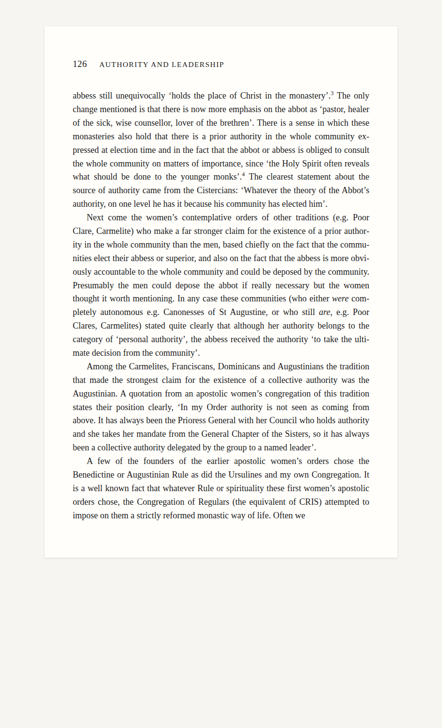126 Authority and Leadership
abbess still unequivocally ‘holds the place of Christ in the monastery’.3 The only change mentioned is that there is now more emphasis on the abbot as ‘pastor, healer of the sick, wise counsellor, lover of the brethren’. There is a sense in which these monasteries also hold that there is a prior authority in the whole community expressed at election time and in the fact that the abbot or abbess is obliged to consult the whole community on matters of importance, since ‘the Holy Spirit often reveals what should be done to the younger monks’.4 The clearest statement about the source of authority came from the Cistercians: ‘Whatever the theory of the Abbot’s authority, on one level he has it because his community has elected him’.
Next come the women’s contemplative orders of other traditions (e.g. Poor Clare, Carmelite) who make a far stronger claim for the existence of a prior authority in the whole community than the men, based chiefly on the fact that the communities elect their abbess or superior, and also on the fact that the abbess is more obviously accountable to the whole community and could be deposed by the community. Presumably the men could depose the abbot if really necessary but the women thought it worth mentioning. In any case these communities (who either were completely autonomous e.g. Canonesses of St Augustine, or who still are, e.g. Poor Clares, Carmelites) stated quite clearly that although her authority belongs to the category of ‘personal authority’, the abbess received the authority ‘to take the ultimate decision from the community’.
Among the Carmelites, Franciscans, Dominicans and Augustinians the tradition that made the strongest claim for the existence of a collective authority was the Augustinian. A quotation from an apostolic women’s congregation of this tradition states their position clearly, ‘In my Order authority is not seen as coming from above. It has always been the Prioress General with her Council who holds authority and she takes her mandate from the General Chapter of the Sisters, so it has always been a collective authority delegated by the group to a named leader’.
A few of the founders of the earlier apostolic women’s orders chose the Benedictine or Augustinian Rule as did the Ursulines and my own Congregation. It is a well known fact that whatever Rule or spirituality these first women’s apostolic orders chose, the Congregation of Regulars (the equivalent of CRIS) attempted to impose on them a strictly reformed monastic way of life. Often we